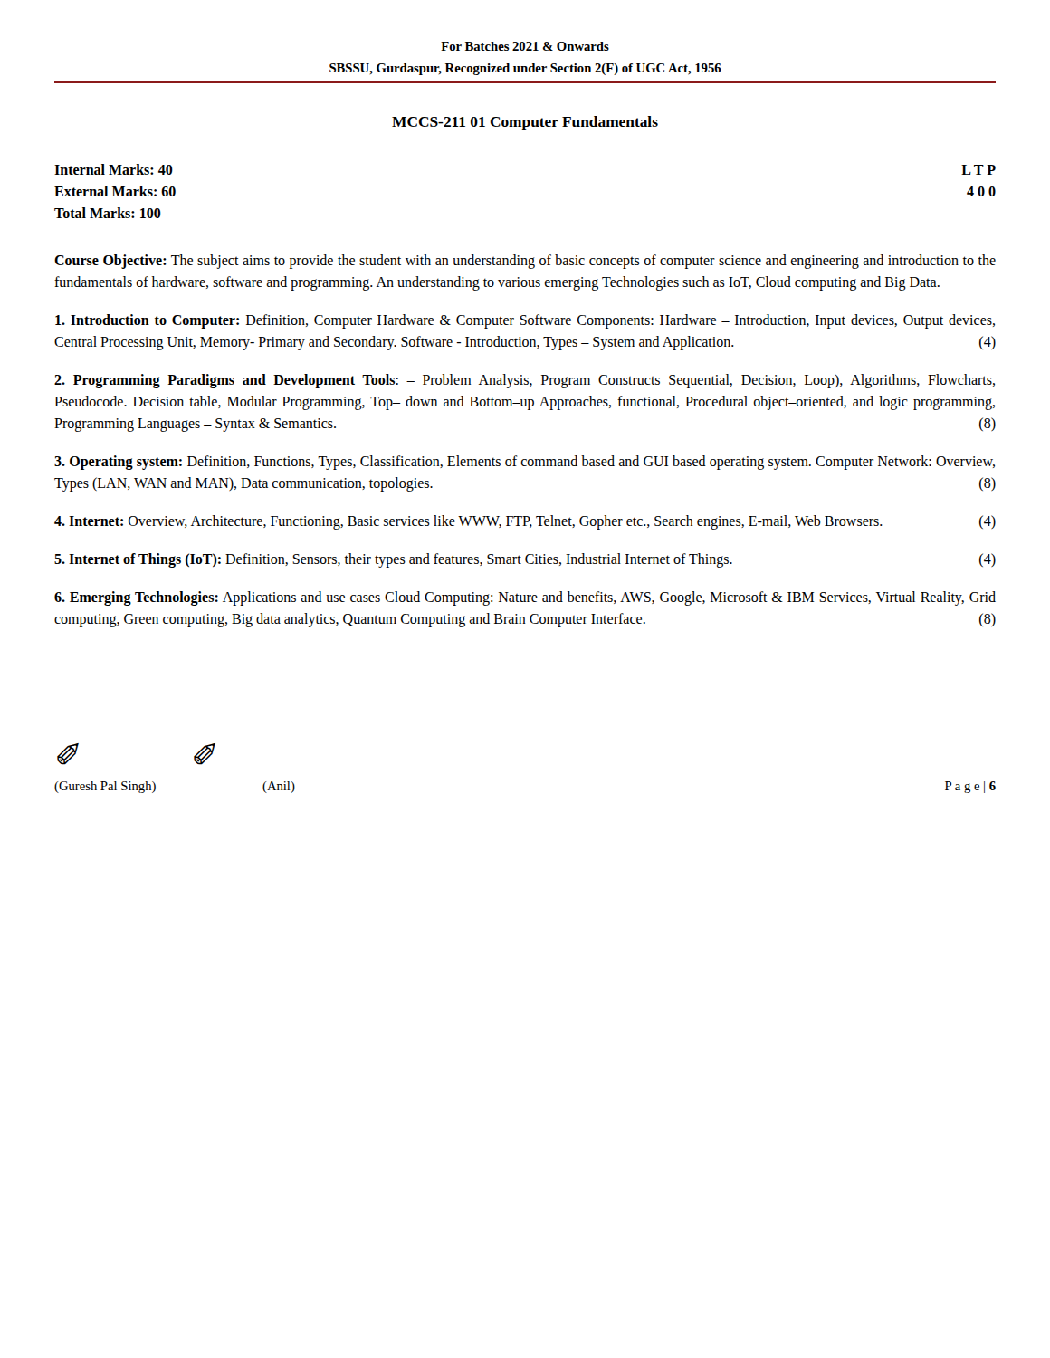For Batches 2021 & Onwards
SBSSU, Gurdaspur, Recognized under Section 2(F) of UGC Act, 1956
MCCS-211 01 Computer Fundamentals
| Internal Marks: 40 | L T P |
| External Marks: 60 | 4 0 0 |
| Total Marks: 100 | |
Course Objective: The subject aims to provide the student with an understanding of basic concepts of computer science and engineering and introduction to the fundamentals of hardware, software and programming. An understanding to various emerging Technologies such as IoT, Cloud computing and Big Data.
1. Introduction to Computer: Definition, Computer Hardware & Computer Software Components: Hardware – Introduction, Input devices, Output devices, Central Processing Unit, Memory- Primary and Secondary. Software - Introduction, Types – System and Application. (4)
2. Programming Paradigms and Development Tools: – Problem Analysis, Program Constructs Sequential, Decision, Loop), Algorithms, Flowcharts, Pseudocode. Decision table, Modular Programming, Top– down and Bottom–up Approaches, functional, Procedural object–oriented, and logic programming, Programming Languages – Syntax & Semantics. (8)
3. Operating system: Definition, Functions, Types, Classification, Elements of command based and GUI based operating system. Computer Network: Overview, Types (LAN, WAN and MAN), Data communication, topologies. (8)
4. Internet: Overview, Architecture, Functioning, Basic services like WWW, FTP, Telnet, Gopher etc., Search engines, E-mail, Web Browsers. (4)
5. Internet of Things (IoT): Definition, Sensors, their types and features, Smart Cities, Industrial Internet of Things. (4)
6. Emerging Technologies: Applications and use cases Cloud Computing: Nature and benefits, AWS, Google, Microsoft & IBM Services, Virtual Reality, Grid computing, Green computing, Big data analytics, Quantum Computing and Brain Computer Interface. (8)
✐ ✐
(Guresh Pal Singh) (Anil) P a g e | 6